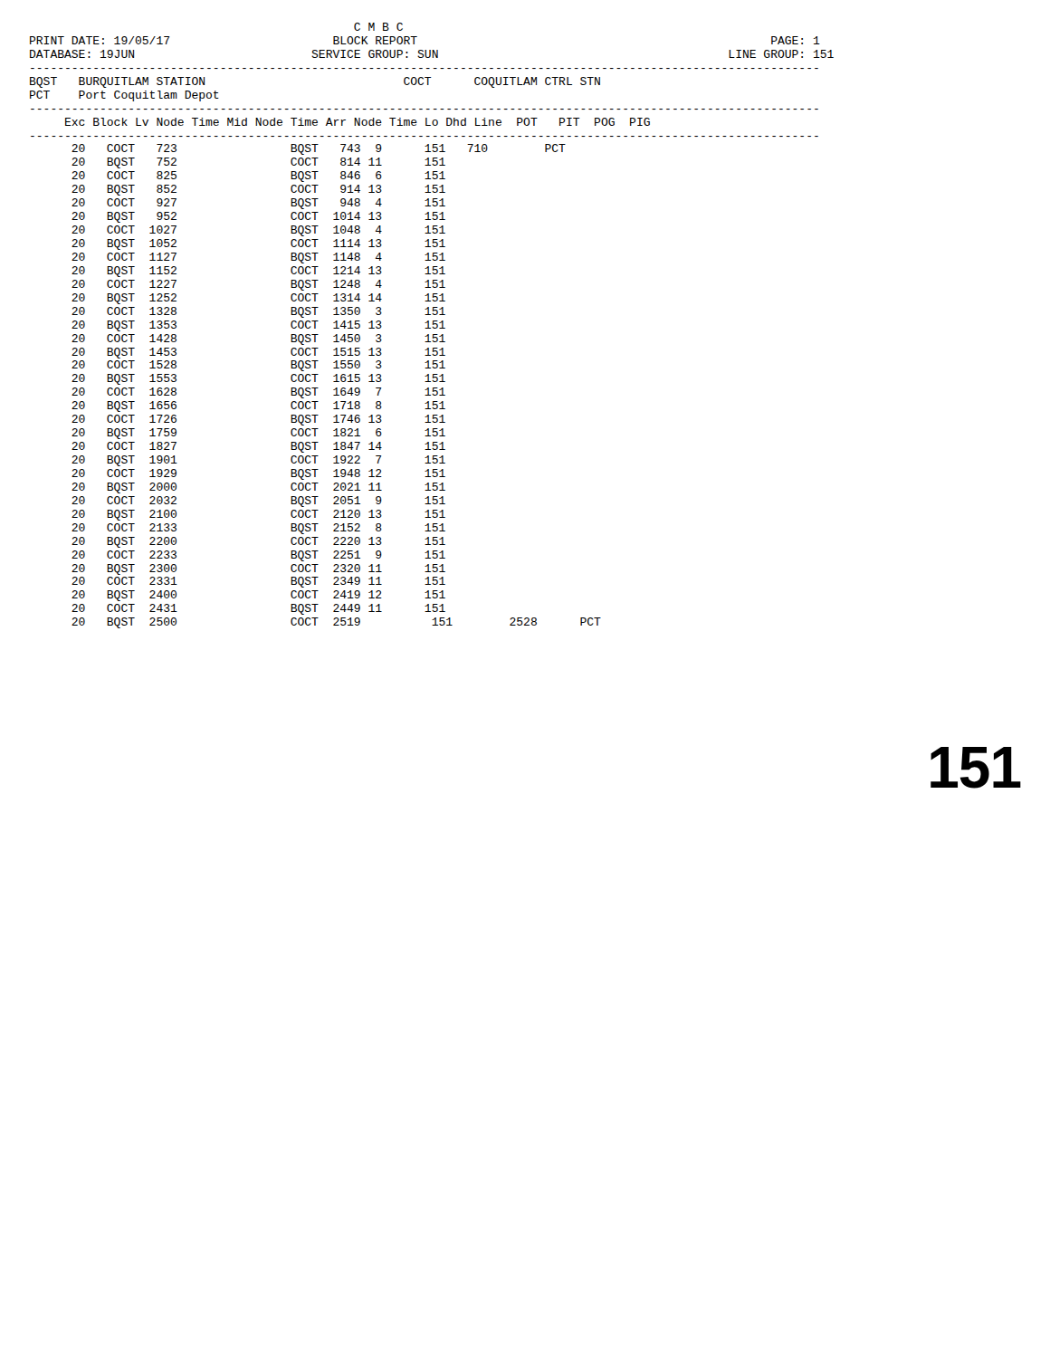C M B C
PRINT DATE: 19/05/17                       BLOCK REPORT                                                  PAGE: 1
DATABASE: 19JUN                         SERVICE GROUP: SUN                                         LINE GROUP: 151
----------------------------------------------------------------------------------------------------------------
BQST   BURQUITLAM STATION                            COCT      COQUITLAM CTRL STN
PCT    Port Coquitlam Depot
----------------------------------------------------------------------------------------------------------------
     Exc Block Lv Node Time Mid Node Time Arr Node Time Lo Dhd Line  POT   PIT  POG  PIG
----------------------------------------------------------------------------------------------------------------
      20   COCT   723                BQST   743  9      151   710        PCT
      20   BQST   752                COCT   814 11      151
      20   COCT   825                BQST   846  6      151
      20   BQST   852                COCT   914 13      151
      20   COCT   927                BQST   948  4      151
      20   BQST   952                COCT  1014 13      151
      20   COCT  1027                BQST  1048  4      151
      20   BQST  1052                COCT  1114 13      151
      20   COCT  1127                BQST  1148  4      151
      20   BQST  1152                COCT  1214 13      151
      20   COCT  1227                BQST  1248  4      151
      20   BQST  1252                COCT  1314 14      151
      20   COCT  1328                BQST  1350  3      151
      20   BQST  1353                COCT  1415 13      151
      20   COCT  1428                BQST  1450  3      151
      20   BQST  1453                COCT  1515 13      151
      20   COCT  1528                BQST  1550  3      151
      20   BQST  1553                COCT  1615 13      151
      20   COCT  1628                BQST  1649  7      151
      20   BQST  1656                COCT  1718  8      151
      20   COCT  1726                BQST  1746 13      151
      20   BQST  1759                COCT  1821  6      151
      20   COCT  1827                BQST  1847 14      151
      20   BQST  1901                COCT  1922  7      151
      20   COCT  1929                BQST  1948 12      151
      20   BQST  2000                COCT  2021 11      151
      20   COCT  2032                BQST  2051  9      151
      20   BQST  2100                COCT  2120 13      151
      20   COCT  2133                BQST  2152  8      151
      20   BQST  2200                COCT  2220 13      151
      20   COCT  2233                BQST  2251  9      151
      20   BQST  2300                COCT  2320 11      151
      20   COCT  2331                BQST  2349 11      151
      20   BQST  2400                COCT  2419 12      151
      20   COCT  2431                BQST  2449 11      151
      20   BQST  2500                COCT  2519          151        2528      PCT
151